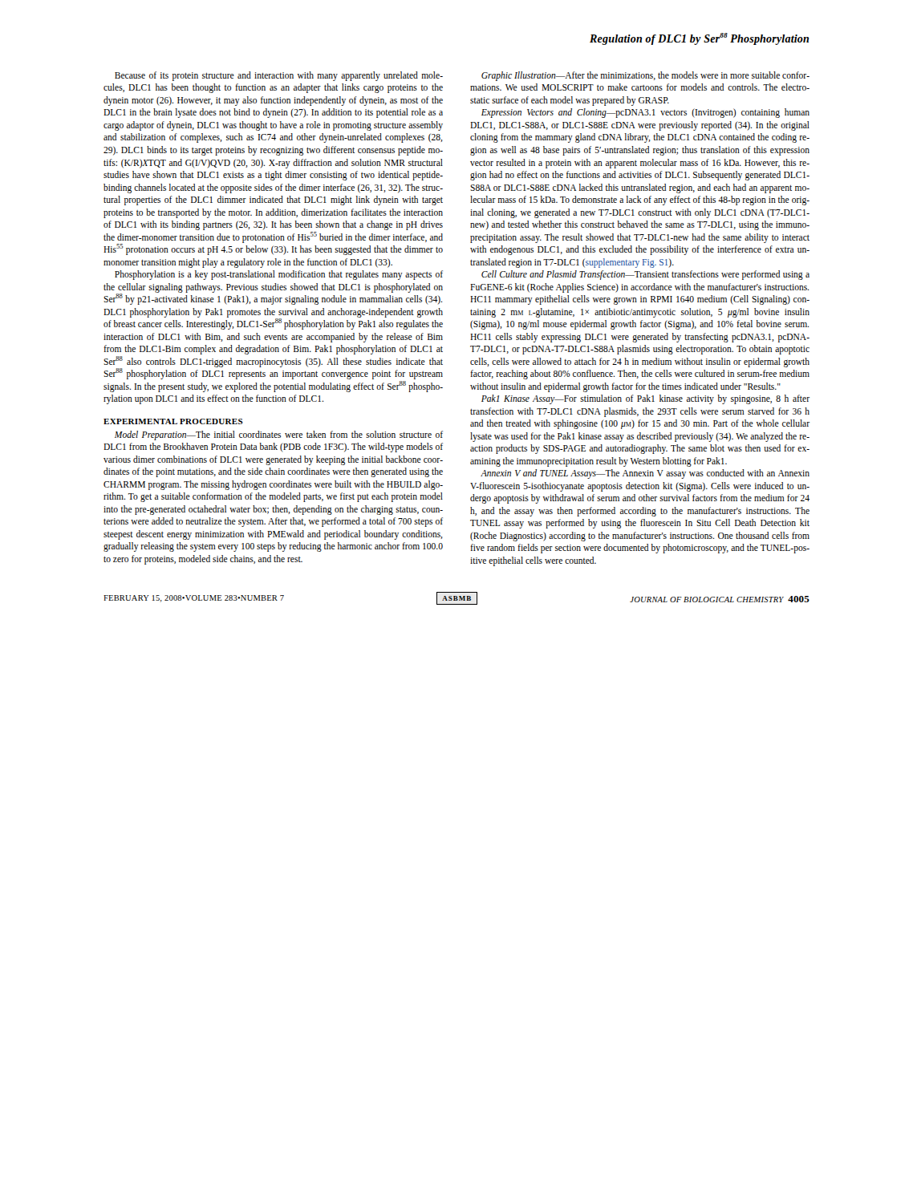Regulation of DLC1 by Ser88 Phosphorylation
Because of its protein structure and interaction with many apparently unrelated molecules, DLC1 has been thought to function as an adapter that links cargo proteins to the dynein motor (26). However, it may also function independently of dynein, as most of the DLC1 in the brain lysate does not bind to dynein (27). In addition to its potential role as a cargo adaptor of dynein, DLC1 was thought to have a role in promoting structure assembly and stabilization of complexes, such as IC74 and other dynein-unrelated complexes (28, 29). DLC1 binds to its target proteins by recognizing two different consensus peptide motifs: (K/R)XTQT and G(I/V)QVD (20, 30). X-ray diffraction and solution NMR structural studies have shown that DLC1 exists as a tight dimer consisting of two identical peptide-binding channels located at the opposite sides of the dimer interface (26, 31, 32). The structural properties of the DLC1 dimmer indicated that DLC1 might link dynein with target proteins to be transported by the motor. In addition, dimerization facilitates the interaction of DLC1 with its binding partners (26, 32). It has been shown that a change in pH drives the dimer-monomer transition due to protonation of His55 buried in the dimer interface, and His55 protonation occurs at pH 4.5 or below (33). It has been suggested that the dimmer to monomer transition might play a regulatory role in the function of DLC1 (33).
Phosphorylation is a key post-translational modification that regulates many aspects of the cellular signaling pathways. Previous studies showed that DLC1 is phosphorylated on Ser88 by p21-activated kinase 1 (Pak1), a major signaling nodule in mammalian cells (34). DLC1 phosphorylation by Pak1 promotes the survival and anchorage-independent growth of breast cancer cells. Interestingly, DLC1-Ser88 phosphorylation by Pak1 also regulates the interaction of DLC1 with Bim, and such events are accompanied by the release of Bim from the DLC1-Bim complex and degradation of Bim. Pak1 phosphorylation of DLC1 at Ser88 also controls DLC1-trigged macropinocytosis (35). All these studies indicate that Ser88 phosphorylation of DLC1 represents an important convergence point for upstream signals. In the present study, we explored the potential modulating effect of Ser88 phosphorylation upon DLC1 and its effect on the function of DLC1.
EXPERIMENTAL PROCEDURES
Model Preparation—The initial coordinates were taken from the solution structure of DLC1 from the Brookhaven Protein Data bank (PDB code 1F3C). The wild-type models of various dimer combinations of DLC1 were generated by keeping the initial backbone coordinates of the point mutations, and the side chain coordinates were then generated using the CHARMM program. The missing hydrogen coordinates were built with the HBUILD algorithm. To get a suitable conformation of the modeled parts, we first put each protein model into the pre-generated octahedral water box; then, depending on the charging status, counterions were added to neutralize the system. After that, we performed a total of 700 steps of steepest descent energy minimization with PMEwald and periodical boundary conditions, gradually releasing the system every 100 steps by reducing the harmonic anchor from 100.0 to zero for proteins, modeled side chains, and the rest.
Graphic Illustration—After the minimizations, the models were in more suitable conformations. We used MOLSCRIPT to make cartoons for models and controls. The electrostatic surface of each model was prepared by GRASP.
Expression Vectors and Cloning—pcDNA3.1 vectors (Invitrogen) containing human DLC1, DLC1-S88A, or DLC1-S88E cDNA were previously reported (34). In the original cloning from the mammary gland cDNA library, the DLC1 cDNA contained the coding region as well as 48 base pairs of 5′-untranslated region; thus translation of this expression vector resulted in a protein with an apparent molecular mass of 16 kDa. However, this region had no effect on the functions and activities of DLC1. Subsequently generated DLC1-S88A or DLC1-S88E cDNA lacked this untranslated region, and each had an apparent molecular mass of 15 kDa. To demonstrate a lack of any effect of this 48-bp region in the original cloning, we generated a new T7-DLC1 construct with only DLC1 cDNA (T7-DLC1-new) and tested whether this construct behaved the same as T7-DLC1, using the immunoprecipitation assay. The result showed that T7-DLC1-new had the same ability to interact with endogenous DLC1, and this excluded the possibility of the interference of extra untranslated region in T7-DLC1 (supplementary Fig. S1).
Cell Culture and Plasmid Transfection—Transient transfections were performed using a FuGENE-6 kit (Roche Applies Science) in accordance with the manufacturer's instructions. HC11 mammary epithelial cells were grown in RPMI 1640 medium (Cell Signaling) containing 2 mm l-glutamine, 1× antibiotic/antimycotic solution, 5 μg/ml bovine insulin (Sigma), 10 ng/ml mouse epidermal growth factor (Sigma), and 10% fetal bovine serum. HC11 cells stably expressing DLC1 were generated by transfecting pcDNA3.1, pcDNA-T7-DLC1, or pcDNA-T7-DLC1-S88A plasmids using electroporation. To obtain apoptotic cells, cells were allowed to attach for 24 h in medium without insulin or epidermal growth factor, reaching about 80% confluence. Then, the cells were cultured in serum-free medium without insulin and epidermal growth factor for the times indicated under "Results."
Pak1 Kinase Assay—For stimulation of Pak1 kinase activity by spingosine, 8 h after transfection with T7-DLC1 cDNA plasmids, the 293T cells were serum starved for 36 h and then treated with sphingosine (100 μm) for 15 and 30 min. Part of the whole cellular lysate was used for the Pak1 kinase assay as described previously (34). We analyzed the reaction products by SDS-PAGE and autoradiography. The same blot was then used for examining the immunoprecipitation result by Western blotting for Pak1.
Annexin V and TUNEL Assays—The Annexin V assay was conducted with an Annexin V-fluorescein 5-isothiocyanate apoptosis detection kit (Sigma). Cells were induced to undergo apoptosis by withdrawal of serum and other survival factors from the medium for 24 h, and the assay was then performed according to the manufacturer's instructions. The TUNEL assay was performed by using the fluorescein In Situ Cell Death Detection kit (Roche Diagnostics) according to the manufacturer's instructions. One thousand cells from five random fields per section were documented by photomicroscopy, and the TUNEL-positive epithelial cells were counted.
FEBRUARY 15, 2008•VOLUME 283•NUMBER 7
ASBMB
JOURNAL OF BIOLOGICAL CHEMISTRY4005